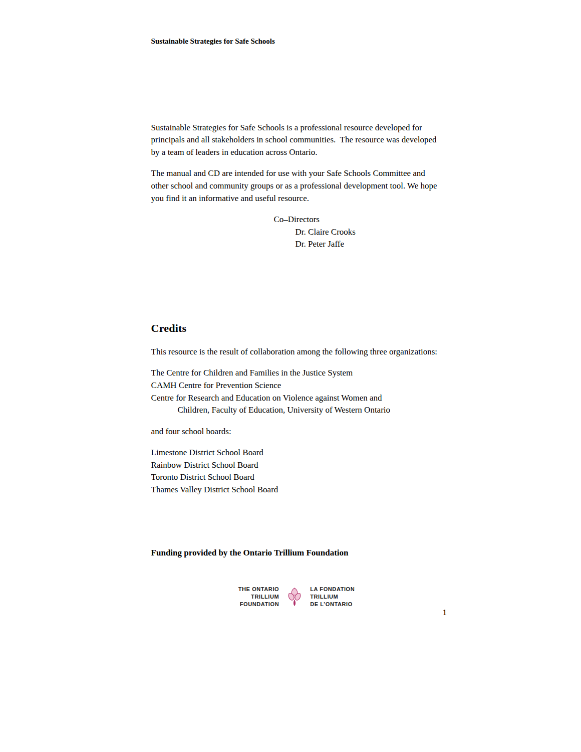Sustainable Strategies for Safe Schools
Sustainable Strategies for Safe Schools is a professional resource developed for principals and all stakeholders in school communities. The resource was developed by a team of leaders in education across Ontario.
The manual and CD are intended for use with your Safe Schools Committee and other school and community groups or as a professional development tool. We hope you find it an informative and useful resource.
Co–Directors Dr. Claire Crooks Dr. Peter Jaffe
Credits
This resource is the result of collaboration among the following three organizations:
The Centre for Children and Families in the Justice System
CAMH Centre for Prevention Science
Centre for Research and Education on Violence against Women and Children, Faculty of Education, University of Western Ontario
and four school boards:
Limestone District School Board
Rainbow District School Board
Toronto District School Board
Thames Valley District School Board
Funding provided by the Ontario Trillium Foundation
| THE ONTARIO TRILLIUM FOUNDATION | | LA FONDATION TRILLIUM DE L’ONTARIO |
1